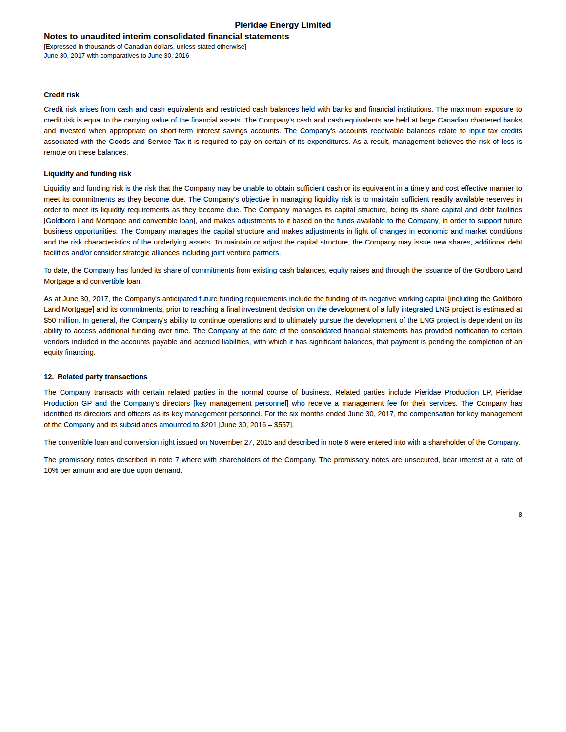Pieridae Energy Limited
Notes to unaudited interim consolidated financial statements
[Expressed in thousands of Canadian dollars, unless stated otherwise]
June 30, 2017 with comparatives to June 30, 2016
Credit risk
Credit risk arises from cash and cash equivalents and restricted cash balances held with banks and financial institutions. The maximum exposure to credit risk is equal to the carrying value of the financial assets. The Company's cash and cash equivalents are held at large Canadian chartered banks and invested when appropriate on short-term interest savings accounts. The Company's accounts receivable balances relate to input tax credits associated with the Goods and Service Tax it is required to pay on certain of its expenditures. As a result, management believes the risk of loss is remote on these balances.
Liquidity and funding risk
Liquidity and funding risk is the risk that the Company may be unable to obtain sufficient cash or its equivalent in a timely and cost effective manner to meet its commitments as they become due. The Company's objective in managing liquidity risk is to maintain sufficient readily available reserves in order to meet its liquidity requirements as they become due. The Company manages its capital structure, being its share capital and debt facilities [Goldboro Land Mortgage and convertible loan], and makes adjustments to it based on the funds available to the Company, in order to support future business opportunities. The Company manages the capital structure and makes adjustments in light of changes in economic and market conditions and the risk characteristics of the underlying assets. To maintain or adjust the capital structure, the Company may issue new shares, additional debt facilities and/or consider strategic alliances including joint venture partners.
To date, the Company has funded its share of commitments from existing cash balances, equity raises and through the issuance of the Goldboro Land Mortgage and convertible loan.
As at June 30, 2017, the Company's anticipated future funding requirements include the funding of its negative working capital [including the Goldboro Land Mortgage] and its commitments, prior to reaching a final investment decision on the development of a fully integrated LNG project is estimated at $50 million. In general, the Company's ability to continue operations and to ultimately pursue the development of the LNG project is dependent on its ability to access additional funding over time. The Company at the date of the consolidated financial statements has provided notification to certain vendors included in the accounts payable and accrued liabilities, with which it has significant balances, that payment is pending the completion of an equity financing.
12. Related party transactions
The Company transacts with certain related parties in the normal course of business. Related parties include Pieridae Production LP, Pieridae Production GP and the Company's directors [key management personnel] who receive a management fee for their services. The Company has identified its directors and officers as its key management personnel. For the six months ended June 30, 2017, the compensation for key management of the Company and its subsidiaries amounted to $201 [June 30, 2016 – $557].
The convertible loan and conversion right issued on November 27, 2015 and described in note 6 were entered into with a shareholder of the Company.
The promissory notes described in note 7 where with shareholders of the Company. The promissory notes are unsecured, bear interest at a rate of 10% per annum and are due upon demand.
8